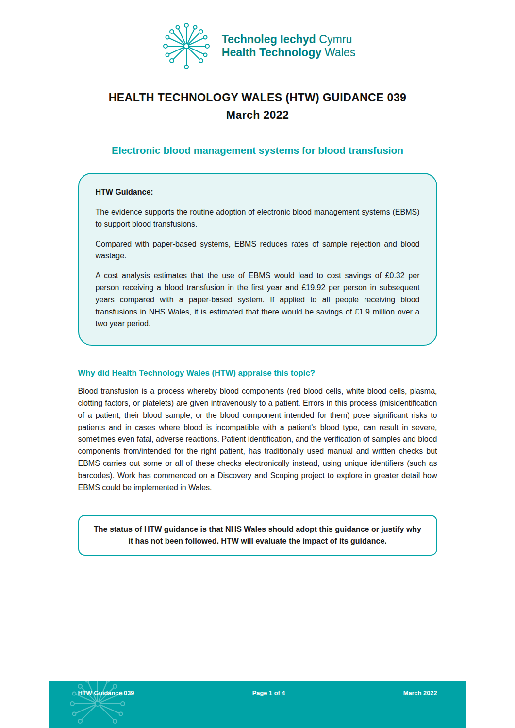Technoleg Iechyd Cymru
Health Technology Wales
HEALTH TECHNOLOGY WALES (HTW) GUIDANCE 039March 2022
Electronic blood management systems for blood transfusion
HTW Guidance:
The evidence supports the routine adoption of electronic blood management systems (EBMS) to support blood transfusions.
Compared with paper-based systems, EBMS reduces rates of sample rejection and blood wastage.
A cost analysis estimates that the use of EBMS would lead to cost savings of £0.32 per person receiving a blood transfusion in the first year and £19.92 per person in subsequent years compared with a paper-based system. If applied to all people receiving blood transfusions in NHS Wales, it is estimated that there would be savings of £1.9 million over a two year period.
Why did Health Technology Wales (HTW) appraise this topic?
Blood transfusion is a process whereby blood components (red blood cells, white blood cells, plasma, clotting factors, or platelets) are given intravenously to a patient. Errors in this process (misidentification of a patient, their blood sample, or the blood component intended for them) pose significant risks to patients and in cases where blood is incompatible with a patient's blood type, can result in severe, sometimes even fatal, adverse reactions. Patient identification, and the verification of samples and blood components from/intended for the right patient, has traditionally used manual and written checks but EBMS carries out some or all of these checks electronically instead, using unique identifiers (such as barcodes). Work has commenced on a Discovery and Scoping project to explore in greater detail how EBMS could be implemented in Wales.
The status of HTW guidance is that NHS Wales should adopt this guidance or justify why it has not been followed. HTW will evaluate the impact of its guidance.
HTW Guidance 039 Page 1 of 4 March 2022